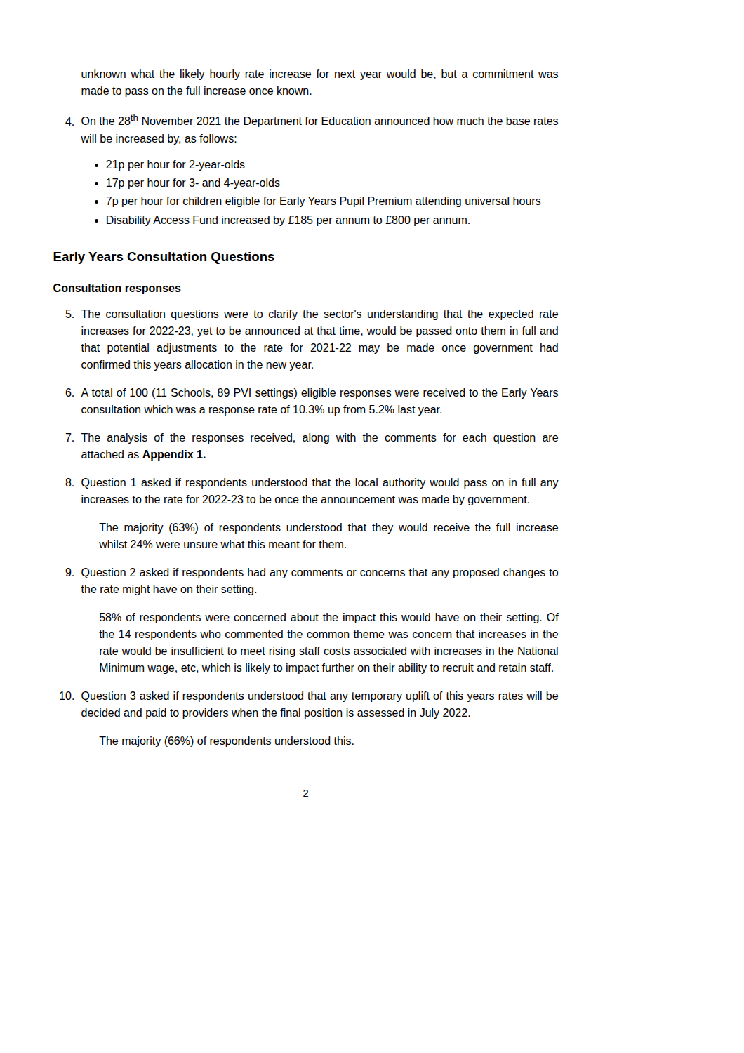unknown what the likely hourly rate increase for next year would be, but a commitment was made to pass on the full increase once known.
On the 28th November 2021 the Department for Education announced how much the base rates will be increased by, as follows:
21p per hour for 2-year-olds
17p per hour for 3- and 4-year-olds
7p per hour for children eligible for Early Years Pupil Premium attending universal hours
Disability Access Fund increased by £185 per annum to £800 per annum.
Early Years Consultation Questions
Consultation responses
The consultation questions were to clarify the sector's understanding that the expected rate increases for 2022-23, yet to be announced at that time, would be passed onto them in full and that potential adjustments to the rate for 2021-22 may be made once government had confirmed this years allocation in the new year.
A total of 100 (11 Schools, 89 PVI settings) eligible responses were received to the Early Years consultation which was a response rate of 10.3% up from 5.2% last year.
The analysis of the responses received, along with the comments for each question are attached as Appendix 1.
Question 1 asked if respondents understood that the local authority would pass on in full any increases to the rate for 2022-23 to be once the announcement was made by government.
The majority (63%) of respondents understood that they would receive the full increase whilst 24% were unsure what this meant for them.
Question 2 asked if respondents had any comments or concerns that any proposed changes to the rate might have on their setting.
58% of respondents were concerned about the impact this would have on their setting. Of the 14 respondents who commented the common theme was concern that increases in the rate would be insufficient to meet rising staff costs associated with increases in the National Minimum wage, etc, which is likely to impact further on their ability to recruit and retain staff.
Question 3 asked if respondents understood that any temporary uplift of this years rates will be decided and paid to providers when the final position is assessed in July 2022.
The majority (66%) of respondents understood this.
2